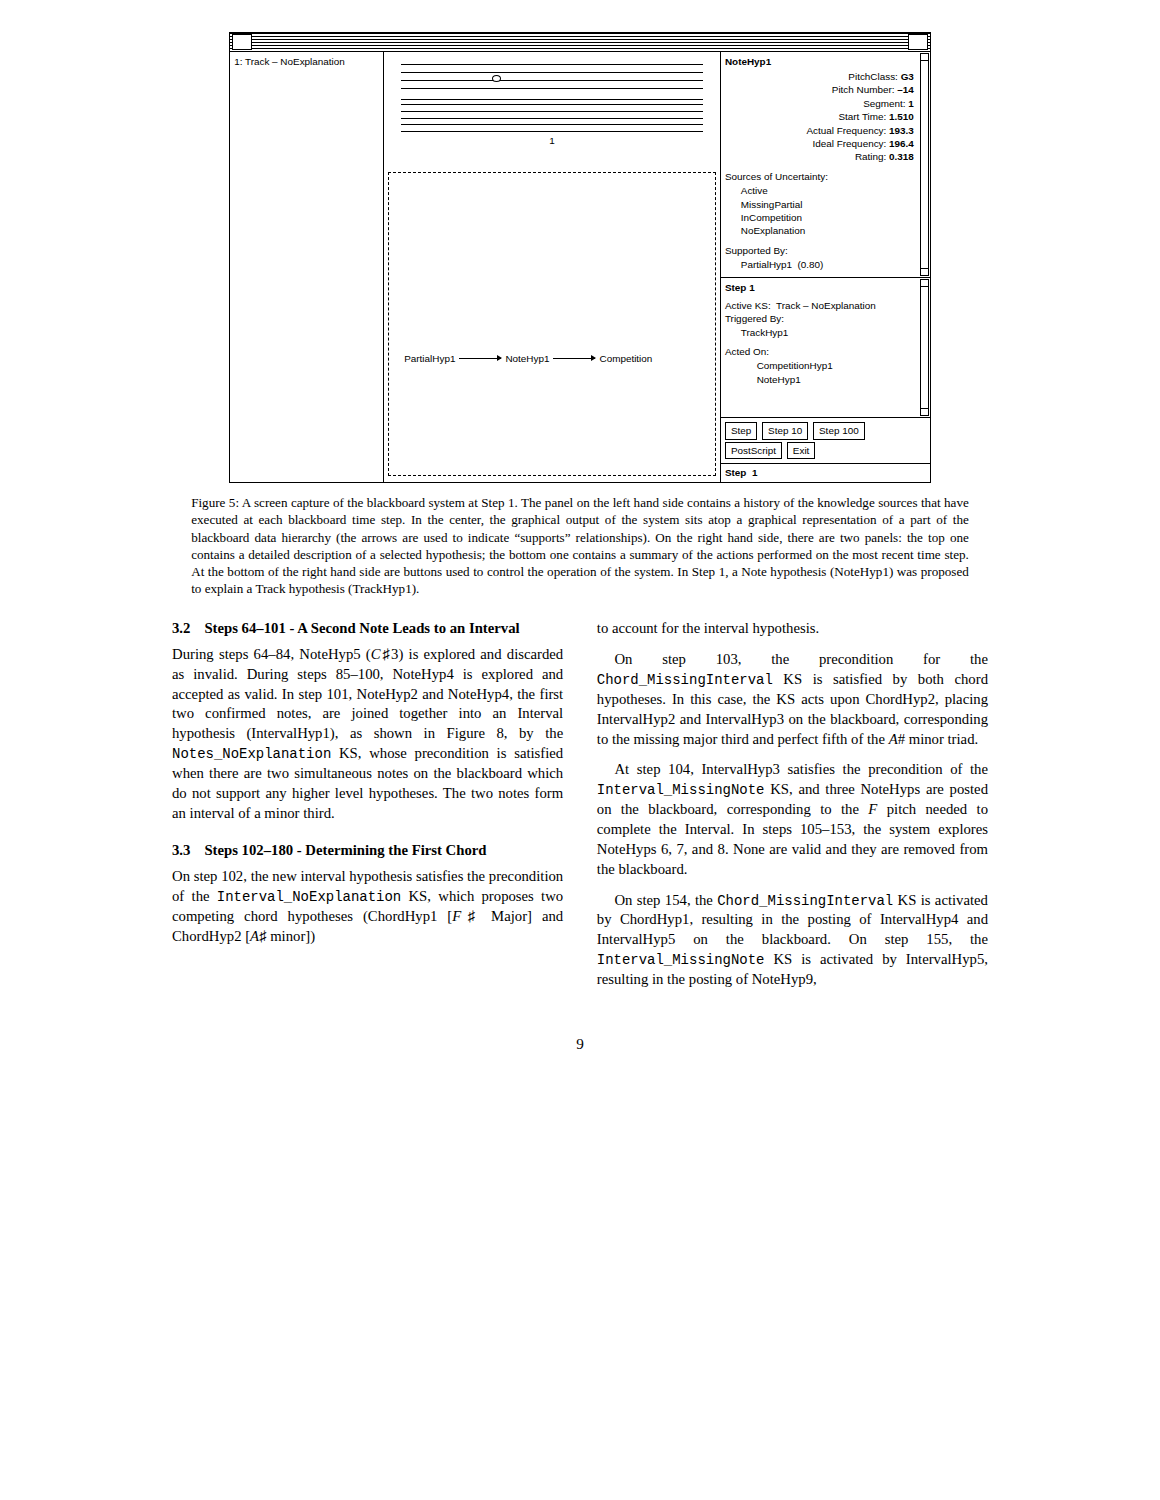1: Track – NoExplanation
1
PartialHyp1 NoteHyp1 Competition
NoteHyp1
PitchClass: G3
Pitch Number: –14
Segment: 1
Start Time: 1.510
Actual Frequency: 193.3
Ideal Frequency: 196.4
Rating: 0.318
Sources of Uncertainty:
Active
MissingPartial
InCompetition
NoExplanation
Supported By:
PartialHyp1 (0.80)
Step 1
Active KS: Track – NoExplanation
Triggered By:
TrackHyp1
Acted On:
CompetitionHyp1
NoteHyp1
Step Step 10 Step 100
PostScript Exit
Step 1
Figure 5: A screen capture of the blackboard system at Step 1. The panel on the left hand side contains a history of the knowledge sources that have executed at each blackboard time step. In the center, the graphical output of the system sits atop a graphical representation of a part of the blackboard data hierarchy (the arrows are used to indicate “supports” relationships). On the right hand side, there are two panels: the top one contains a detailed description of a selected hypothesis; the bottom one contains a summary of the actions performed on the most recent time step. At the bottom of the right hand side are buttons used to control the operation of the system. In Step 1, a Note hypothesis (NoteHyp1) was proposed to explain a Track hypothesis (TrackHyp1).
3.2 Steps 64–101 - A Second Note Leads to an Interval
During steps 64–84, NoteHyp5 (C♯3) is explored and discarded as invalid. During steps 85–100, NoteHyp4 is explored and accepted as valid. In step 101, NoteHyp2 and NoteHyp4, the first two confirmed notes, are joined together into an Interval hypothesis (IntervalHyp1), as shown in Figure 8, by the Notes_NoExplanation KS, whose precondition is satisfied when there are two simultaneous notes on the blackboard which do not support any higher level hypotheses. The two notes form an interval of a minor third.
3.3 Steps 102–180 - Determining the First Chord
On step 102, the new interval hypothesis satisfies the precondition of the Interval_NoExplanation KS, which proposes two competing chord hypotheses (ChordHyp1 [F♯ Major] and ChordHyp2 [A♯ minor])
to account for the interval hypothesis.
On step 103, the precondition for the Chord_MissingInterval KS is satisfied by both chord hypotheses. In this case, the KS acts upon ChordHyp2, placing IntervalHyp2 and IntervalHyp3 on the blackboard, corresponding to the missing major third and perfect fifth of the A# minor triad.
At step 104, IntervalHyp3 satisfies the precondition of the Interval_MissingNote KS, and three NoteHyps are posted on the blackboard, corresponding to the F pitch needed to complete the Interval. In steps 105–153, the system explores NoteHyps 6, 7, and 8. None are valid and they are removed from the blackboard.
On step 154, the Chord_MissingInterval KS is activated by ChordHyp1, resulting in the posting of IntervalHyp4 and IntervalHyp5 on the blackboard. On step 155, the Interval_MissingNote KS is activated by IntervalHyp5, resulting in the posting of NoteHyp9,
9